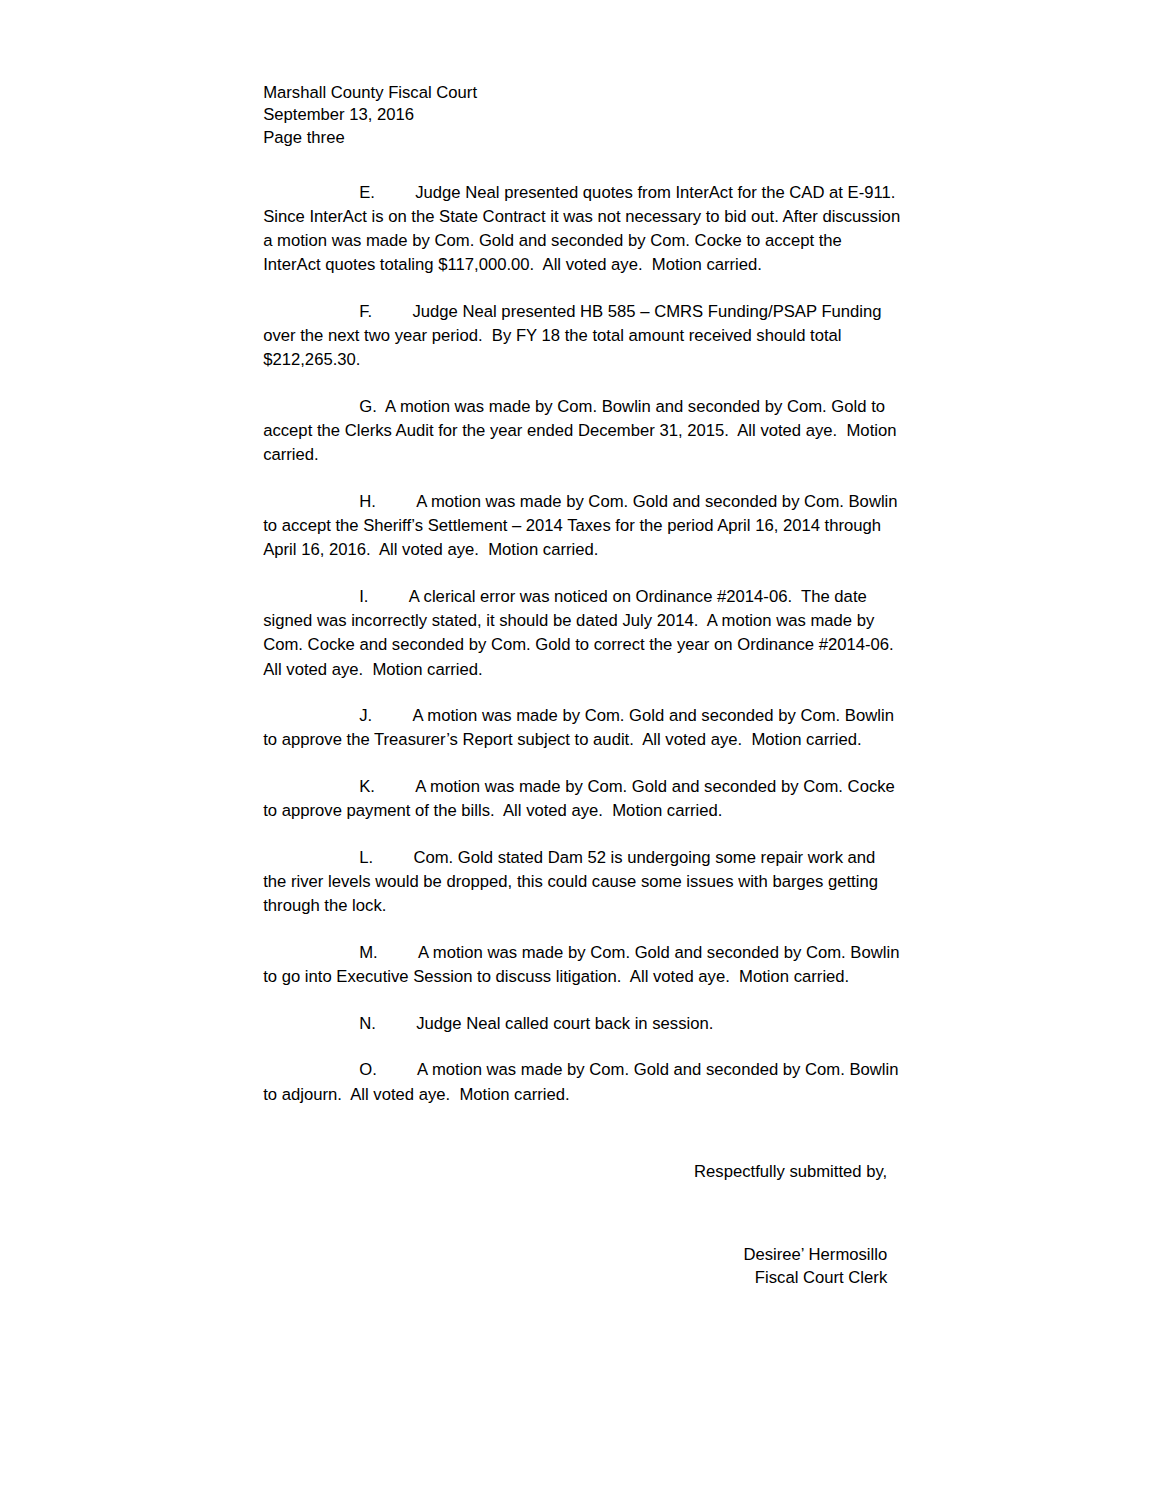Marshall County Fiscal Court
September 13, 2016
Page three
E. Judge Neal presented quotes from InterAct for the CAD at E-911. Since InterAct is on the State Contract it was not necessary to bid out. After discussion a motion was made by Com. Gold and seconded by Com. Cocke to accept the InterAct quotes totaling $117,000.00. All voted aye. Motion carried.
F. Judge Neal presented HB 585 – CMRS Funding/PSAP Funding over the next two year period. By FY 18 the total amount received should total $212,265.30.
G. A motion was made by Com. Bowlin and seconded by Com. Gold to accept the Clerks Audit for the year ended December 31, 2015. All voted aye. Motion carried.
H. A motion was made by Com. Gold and seconded by Com. Bowlin to accept the Sheriff’s Settlement – 2014 Taxes for the period April 16, 2014 through April 16, 2016. All voted aye. Motion carried.
I. A clerical error was noticed on Ordinance #2014-06. The date signed was incorrectly stated, it should be dated July 2014. A motion was made by Com. Cocke and seconded by Com. Gold to correct the year on Ordinance #2014-06. All voted aye. Motion carried.
J. A motion was made by Com. Gold and seconded by Com. Bowlin to approve the Treasurer’s Report subject to audit. All voted aye. Motion carried.
K. A motion was made by Com. Gold and seconded by Com. Cocke to approve payment of the bills. All voted aye. Motion carried.
L. Com. Gold stated Dam 52 is undergoing some repair work and the river levels would be dropped, this could cause some issues with barges getting through the lock.
M. A motion was made by Com. Gold and seconded by Com. Bowlin to go into Executive Session to discuss litigation. All voted aye. Motion carried.
N. Judge Neal called court back in session.
O. A motion was made by Com. Gold and seconded by Com. Bowlin to adjourn. All voted aye. Motion carried.
Respectfully submitted by,
Desiree’ Hermosillo
Fiscal Court Clerk